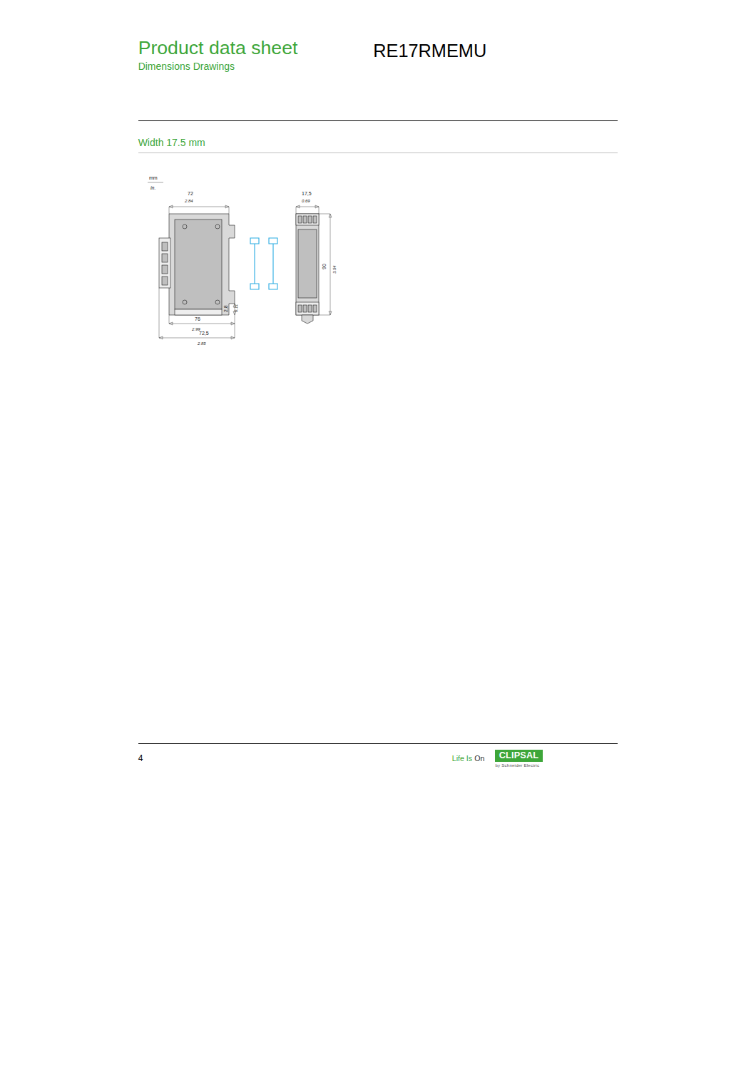Product data sheet
Dimensions Drawings
RE17RMEMU
Width 17.5 mm
mm in. 72 2.84 2,8 0.11 76 2.99 72,5 2.85 17,5 0.69 90 3.54
4
Life Is On
CLIPSAL
by Schneider Electric